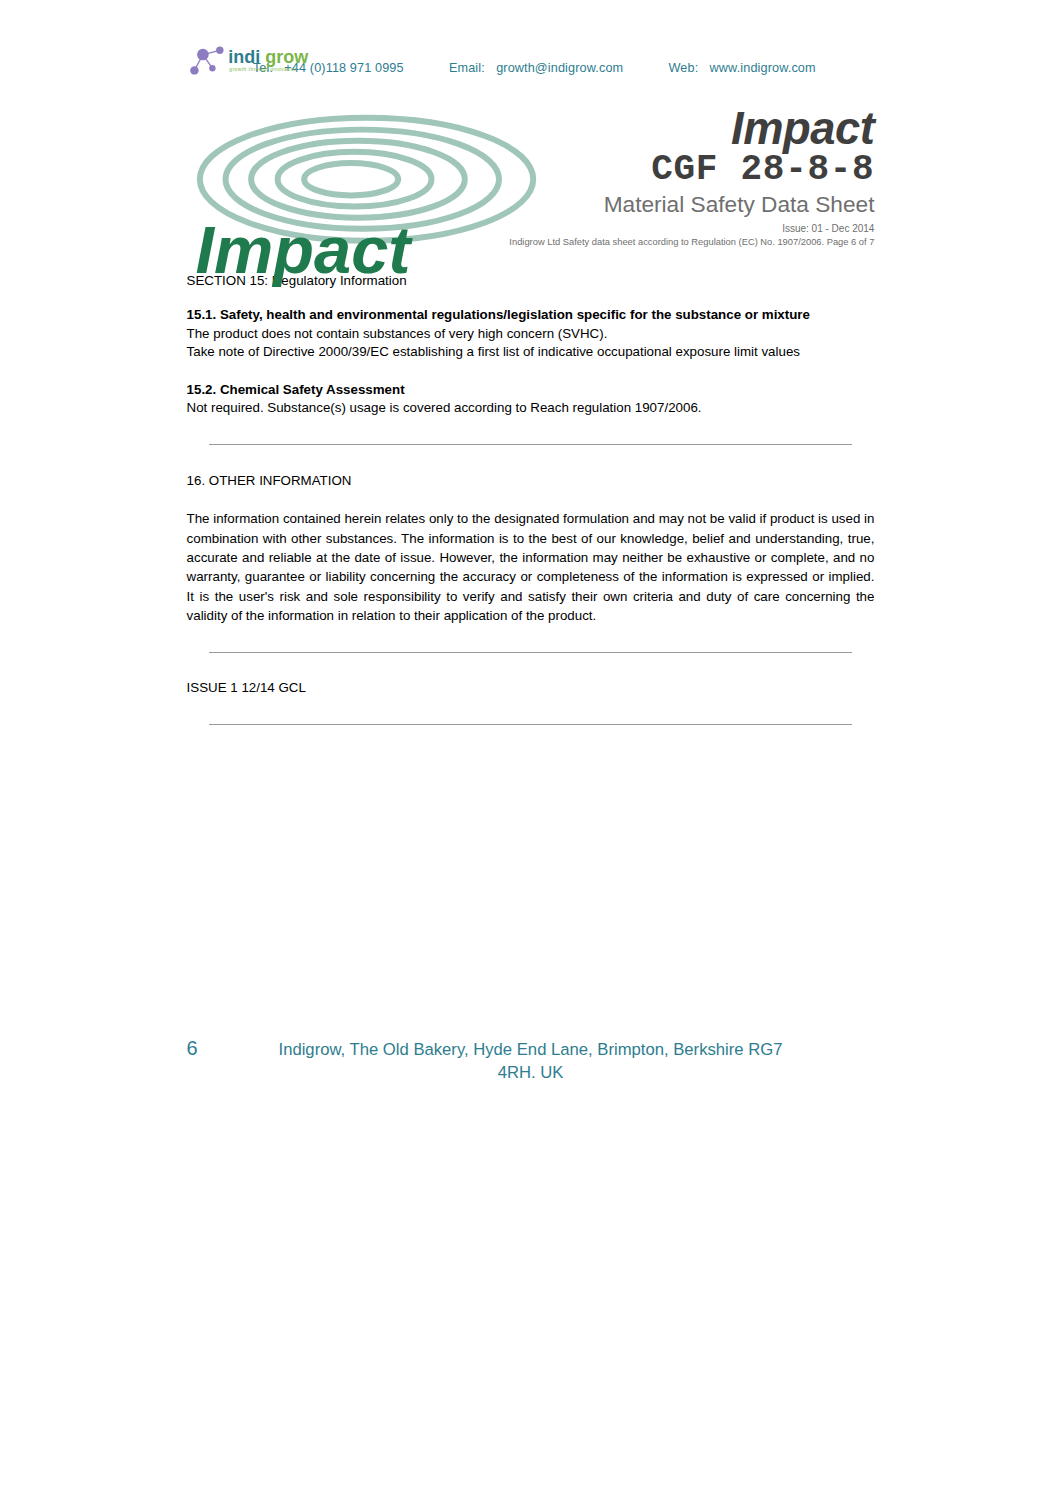indi grow growth through innovation
Tel: +44 (0)118 971 0995 Email: growth@indigrow.com Web: www.indigrow.com
Impact
Impact
CGF 28-8-8
Material Safety Data Sheet
Issue: 01 - Dec 2014
Indigrow Ltd Safety data sheet according to Regulation (EC) No. 1907/2006. Page 6 of 7
SECTION 15: Regulatory Information
15.1. Safety, health and environmental regulations/legislation specific for the substance or mixture
The product does not contain substances of very high concern (SVHC).
Take note of Directive 2000/39/EC establishing a first list of indicative occupational exposure limit values
15.2. Chemical Safety Assessment
Not required. Substance(s) usage is covered according to Reach regulation 1907/2006.
16. OTHER INFORMATION
The information contained herein relates only to the designated formulation and may not be valid if product is used in combination with other substances. The information is to the best of our knowledge, belief and understanding, true, accurate and reliable at the date of issue. However, the information may neither be exhaustive or complete, and no warranty, guarantee or liability concerning the accuracy or completeness of the information is expressed or implied. It is the user's risk and sole responsibility to verify and satisfy their own criteria and duty of care concerning the validity of the information in relation to their application of the product.
ISSUE 1 12/14 GCL
6
Indigrow, The Old Bakery, Hyde End Lane, Brimpton, Berkshire RG7 4RH. UK